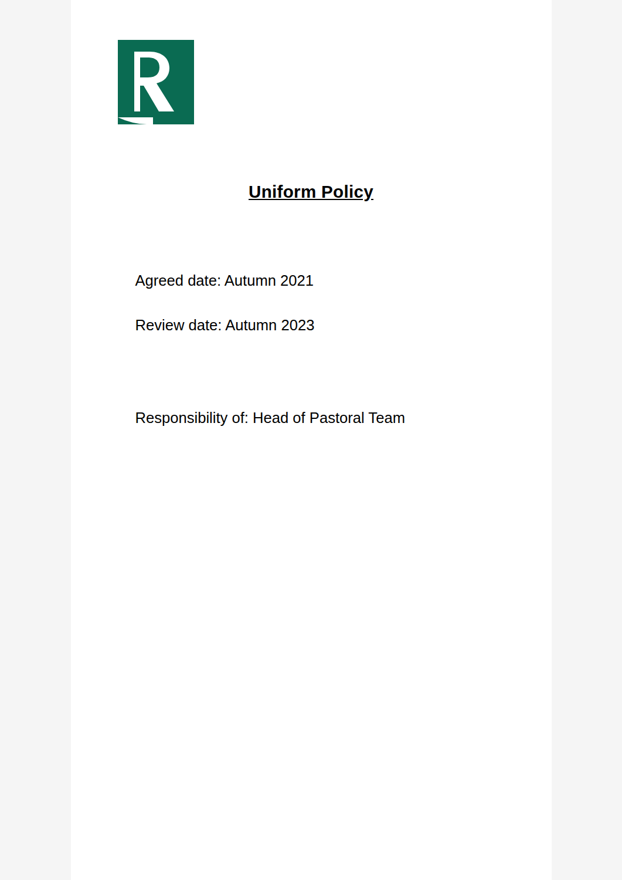Uniform Policy
Agreed date: Autumn 2021
Review date: Autumn 2023
Responsibility of: Head of Pastoral Team